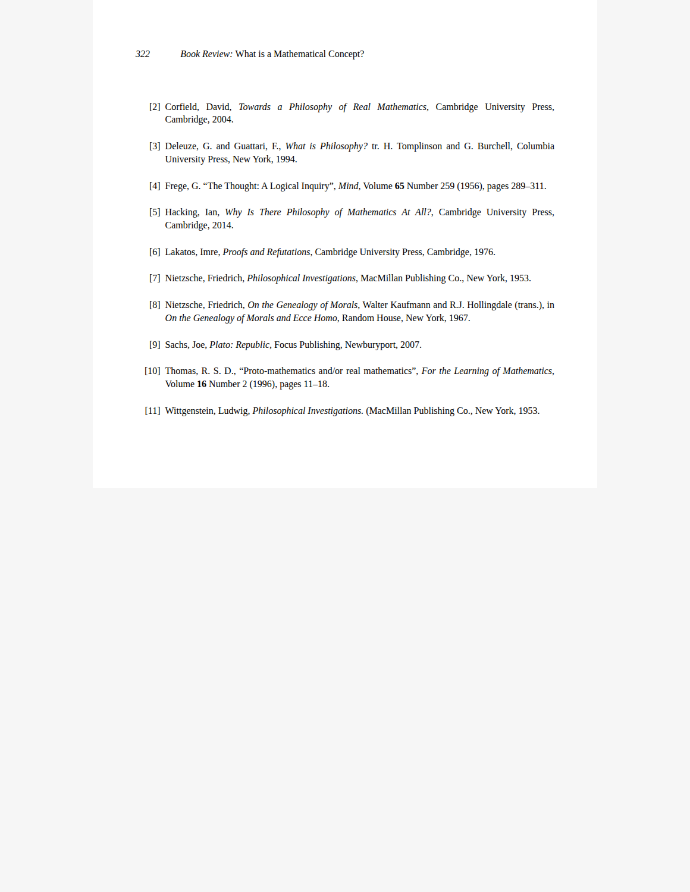322 Book Review: What is a Mathematical Concept?
[2] Corfield, David, Towards a Philosophy of Real Mathematics, Cambridge University Press, Cambridge, 2004.
[3] Deleuze, G. and Guattari, F., What is Philosophy? tr. H. Tomplinson and G. Burchell, Columbia University Press, New York, 1994.
[4] Frege, G. “The Thought: A Logical Inquiry”, Mind, Volume 65 Number 259 (1956), pages 289–311.
[5] Hacking, Ian, Why Is There Philosophy of Mathematics At All?, Cambridge University Press, Cambridge, 2014.
[6] Lakatos, Imre, Proofs and Refutations, Cambridge University Press, Cambridge, 1976.
[7] Nietzsche, Friedrich, Philosophical Investigations, MacMillan Publishing Co., New York, 1953.
[8] Nietzsche, Friedrich, On the Genealogy of Morals, Walter Kaufmann and R.J. Hollingdale (trans.), in On the Genealogy of Morals and Ecce Homo, Random House, New York, 1967.
[9] Sachs, Joe, Plato: Republic, Focus Publishing, Newburyport, 2007.
[10] Thomas, R. S. D., “Proto-mathematics and/or real mathematics”, For the Learning of Mathematics, Volume 16 Number 2 (1996), pages 11–18.
[11] Wittgenstein, Ludwig, Philosophical Investigations. (MacMillan Publishing Co., New York, 1953.